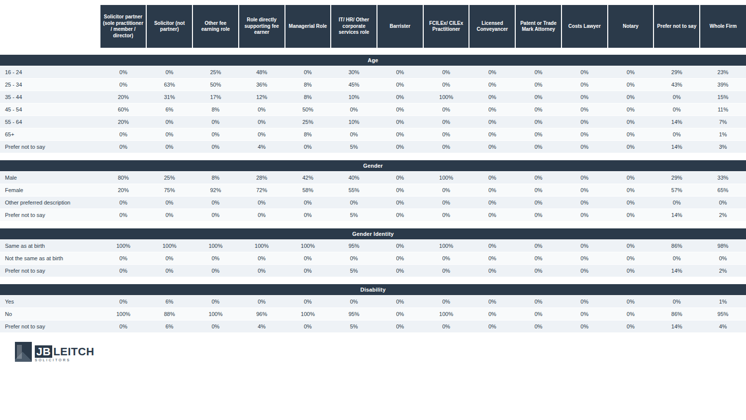| | Solicitor partner (sole practitioner / member / director) | Solicitor (not partner) | Other fee earning role | Role directly supporting fee earner | Managerial Role | IT/ HR/ Other corporate services role | Barrister | FCILEx/ CILEx Practitioner | Licensed Conveyancer | Patent or Trade Mark Attorney | Costs Lawyer | Notary | Prefer not to say | Whole Firm |
| --- | --- | --- | --- | --- | --- | --- | --- | --- | --- | --- | --- | --- | --- | --- |
| Age |
| 16 - 24 | 0% | 0% | 25% | 48% | 0% | 30% | 0% | 0% | 0% | 0% | 0% | 0% | 29% | 23% |
| 25 - 34 | 0% | 63% | 50% | 36% | 8% | 45% | 0% | 0% | 0% | 0% | 0% | 0% | 43% | 39% |
| 35 - 44 | 20% | 31% | 17% | 12% | 8% | 10% | 0% | 100% | 0% | 0% | 0% | 0% | 0% | 15% |
| 45 - 54 | 60% | 6% | 8% | 0% | 50% | 0% | 0% | 0% | 0% | 0% | 0% | 0% | 0% | 11% |
| 55 - 64 | 20% | 0% | 0% | 0% | 25% | 10% | 0% | 0% | 0% | 0% | 0% | 0% | 14% | 7% |
| 65+ | 0% | 0% | 0% | 0% | 8% | 0% | 0% | 0% | 0% | 0% | 0% | 0% | 0% | 1% |
| Prefer not to say | 0% | 0% | 0% | 4% | 0% | 5% | 0% | 0% | 0% | 0% | 0% | 0% | 14% | 3% |
| Gender |
| Male | 80% | 25% | 8% | 28% | 42% | 40% | 0% | 100% | 0% | 0% | 0% | 0% | 29% | 33% |
| Female | 20% | 75% | 92% | 72% | 58% | 55% | 0% | 0% | 0% | 0% | 0% | 0% | 57% | 65% |
| Other preferred description | 0% | 0% | 0% | 0% | 0% | 0% | 0% | 0% | 0% | 0% | 0% | 0% | 0% | 0% |
| Prefer not to say | 0% | 0% | 0% | 0% | 0% | 5% | 0% | 0% | 0% | 0% | 0% | 0% | 14% | 2% |
| Gender Identity |
| Same as at birth | 100% | 100% | 100% | 100% | 100% | 95% | 0% | 100% | 0% | 0% | 0% | 0% | 86% | 98% |
| Not the same as at birth | 0% | 0% | 0% | 0% | 0% | 0% | 0% | 0% | 0% | 0% | 0% | 0% | 0% | 0% |
| Prefer not to say | 0% | 0% | 0% | 0% | 0% | 5% | 0% | 0% | 0% | 0% | 0% | 0% | 14% | 2% |
| Disability |
| Yes | 0% | 6% | 0% | 0% | 0% | 0% | 0% | 0% | 0% | 0% | 0% | 0% | 0% | 1% |
| No | 100% | 88% | 100% | 96% | 100% | 95% | 0% | 100% | 0% | 0% | 0% | 0% | 86% | 95% |
| Prefer not to say | 0% | 6% | 0% | 4% | 0% | 5% | 0% | 0% | 0% | 0% | 0% | 0% | 14% | 4% |
JBLEITCH
SOLICITORS